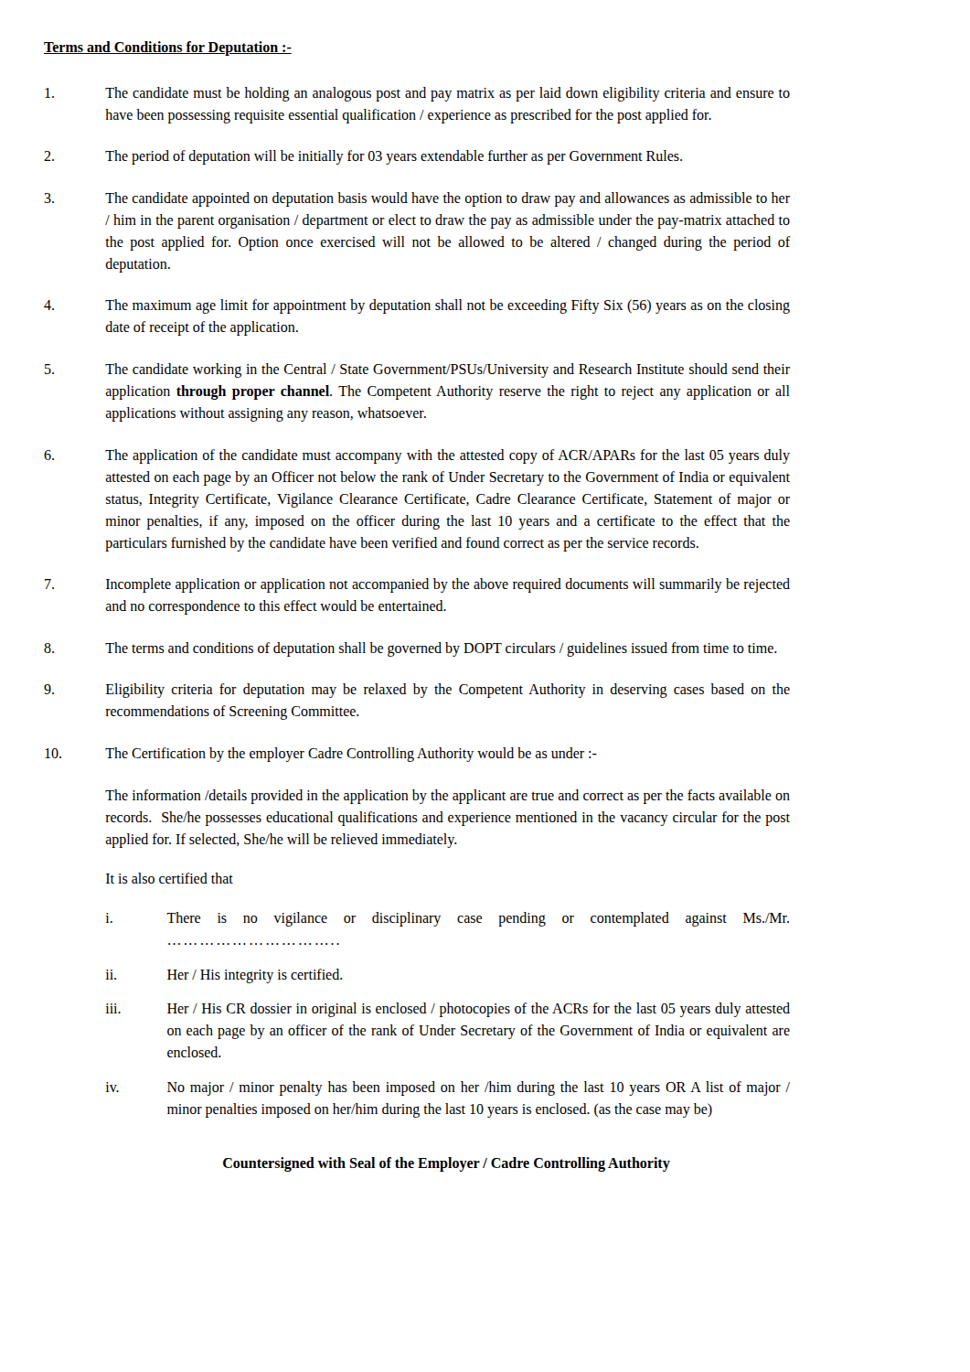Terms and Conditions for Deputation :-
1. The candidate must be holding an analogous post and pay matrix as per laid down eligibility criteria and ensure to have been possessing requisite essential qualification / experience as prescribed for the post applied for.
2. The period of deputation will be initially for 03 years extendable further as per Government Rules.
3. The candidate appointed on deputation basis would have the option to draw pay and allowances as admissible to her / him in the parent organisation / department or elect to draw the pay as admissible under the pay-matrix attached to the post applied for. Option once exercised will not be allowed to be altered / changed during the period of deputation.
4. The maximum age limit for appointment by deputation shall not be exceeding Fifty Six (56) years as on the closing date of receipt of the application.
5. The candidate working in the Central / State Government/PSUs/University and Research Institute should send their application through proper channel. The Competent Authority reserve the right to reject any application or all applications without assigning any reason, whatsoever.
6. The application of the candidate must accompany with the attested copy of ACR/APARs for the last 05 years duly attested on each page by an Officer not below the rank of Under Secretary to the Government of India or equivalent status, Integrity Certificate, Vigilance Clearance Certificate, Cadre Clearance Certificate, Statement of major or minor penalties, if any, imposed on the officer during the last 10 years and a certificate to the effect that the particulars furnished by the candidate have been verified and found correct as per the service records.
7. Incomplete application or application not accompanied by the above required documents will summarily be rejected and no correspondence to this effect would be entertained.
8. The terms and conditions of deputation shall be governed by DOPT circulars / guidelines issued from time to time.
9. Eligibility criteria for deputation may be relaxed by the Competent Authority in deserving cases based on the recommendations of Screening Committee.
10. The Certification by the employer Cadre Controlling Authority would be as under :-
The information /details provided in the application by the applicant are true and correct as per the facts available on records. She/he possesses educational qualifications and experience mentioned in the vacancy circular for the post applied for. If selected, She/he will be relieved immediately.
It is also certified that
i. There is no vigilance or disciplinary case pending or contemplated against Ms./Mr. …………………………..
ii. Her / His integrity is certified.
iii. Her / His CR dossier in original is enclosed / photocopies of the ACRs for the last 05 years duly attested on each page by an officer of the rank of Under Secretary of the Government of India or equivalent are enclosed.
iv. No major / minor penalty has been imposed on her /him during the last 10 years OR A list of major / minor penalties imposed on her/him during the last 10 years is enclosed. (as the case may be)
Countersigned with Seal of the Employer / Cadre Controlling Authority